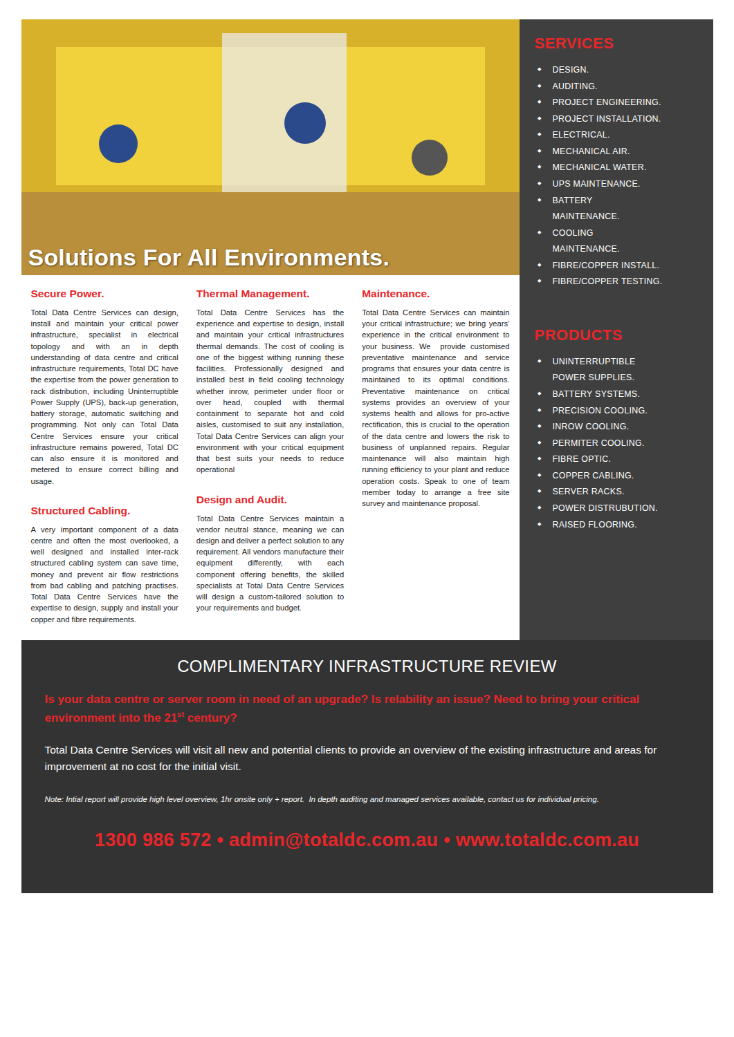Solutions For All Environments.
Secure Power.
Total Data Centre Services can design, install and maintain your critical power infrastructure, specialist in electrical topology and with an in depth understanding of data centre and critical infrastructure requirements, Total DC have the expertise from the power generation to rack distribution, including Uninterruptible Power Supply (UPS), back-up generation, battery storage, automatic switching and programming. Not only can Total Data Centre Services ensure your critical infrastructure remains powered, Total DC can also ensure it is monitored and metered to ensure correct billing and usage.
Structured Cabling.
A very important component of a data centre and often the most overlooked, a well designed and installed inter-rack structured cabling system can save time, money and prevent air flow restrictions from bad cabling and patching practises. Total Data Centre Services have the expertise to design, supply and install your copper and fibre requirements.
Thermal Management.
Total Data Centre Services has the experience and expertise to design, install and maintain your critical infrastructures thermal demands. The cost of cooling is one of the biggest withing running these facilities. Professionally designed and installed best in field cooling technology whether inrow, perimeter under floor or over head, coupled with thermal containment to separate hot and cold aisles, customised to suit any installation, Total Data Centre Services can align your environment with your critical equipment that best suits your needs to reduce operational
Design and Audit.
Total Data Centre Services maintain a vendor neutral stance, meaning we can design and deliver a perfect solution to any requirement. All vendors manufacture their equipment differently, with each component offering benefits, the skilled specialists at Total Data Centre Services will design a custom-tailored solution to your requirements and budget.
Maintenance.
Total Data Centre Services can maintain your critical infrastructure; we bring years’ experience in the critical environment to your business. We provide customised preventative maintenance and service programs that ensures your data centre is maintained to its optimal conditions. Preventative maintenance on critical systems provides an overview of your systems health and allows for pro-active rectification, this is crucial to the operation of the data centre and lowers the risk to business of unplanned repairs. Regular maintenance will also maintain high running efficiency to your plant and reduce operation costs. Speak to one of team member today to arrange a free site survey and maintenance proposal.
SERVICES
DESIGN.
AUDITING.
PROJECT ENGINEERING.
PROJECT INSTALLATION.
ELECTRICAL.
MECHANICAL AIR.
MECHANICAL WATER.
UPS MAINTENANCE.
BATTERY MAINTENANCE.
COOLING MAINTENANCE.
FIBRE/COPPER INSTALL.
FIBRE/COPPER TESTING.
PRODUCTS
UNINTERRUPTIBLE POWER SUPPLIES.
BATTERY SYSTEMS.
PRECISION COOLING.
INROW COOLING.
PERMITER COOLING.
FIBRE OPTIC.
COPPER CABLING.
SERVER RACKS.
POWER DISTRUBUTION.
RAISED FLOORING.
COMPLIMENTARY INFRASTRUCTURE REVIEW
Is your data centre or server room in need of an upgrade? Is relability an issue? Need to bring your critical environment into the 21st century?
Total Data Centre Services will visit all new and potential clients to provide an overview of the existing infrastructure and areas for improvement at no cost for the initial visit.
Note: Intial report will provide high level overview, 1hr onsite only + report. In depth auditing and managed services available, contact us for individual pricing.
1300 986 572 • admin@totaldc.com.au • www.totaldc.com.au